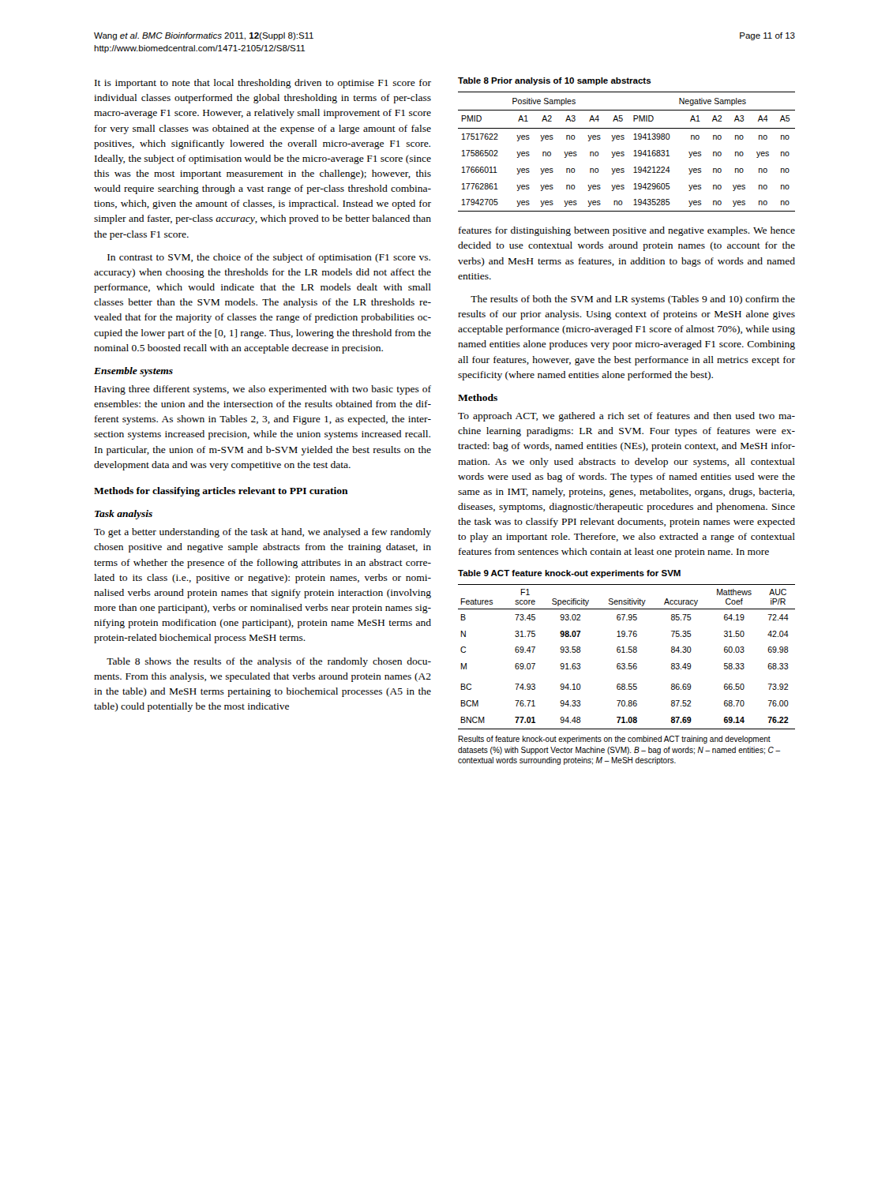Wang et al. BMC Bioinformatics 2011, 12(Suppl 8):S11
http://www.biomedcentral.com/1471-2105/12/S8/S11
Page 11 of 13
It is important to note that local thresholding driven to optimise F1 score for individual classes outperformed the global thresholding in terms of per-class macro-average F1 score. However, a relatively small improvement of F1 score for very small classes was obtained at the expense of a large amount of false positives, which significantly lowered the overall micro-average F1 score. Ideally, the subject of optimisation would be the micro-average F1 score (since this was the most important measurement in the challenge); however, this would require searching through a vast range of per-class threshold combinations, which, given the amount of classes, is impractical. Instead we opted for simpler and faster, per-class accuracy, which proved to be better balanced than the per-class F1 score.
In contrast to SVM, the choice of the subject of optimisation (F1 score vs. accuracy) when choosing the thresholds for the LR models did not affect the performance, which would indicate that the LR models dealt with small classes better than the SVM models. The analysis of the LR thresholds revealed that for the majority of classes the range of prediction probabilities occupied the lower part of the [0, 1] range. Thus, lowering the threshold from the nominal 0.5 boosted recall with an acceptable decrease in precision.
Ensemble systems
Having three different systems, we also experimented with two basic types of ensembles: the union and the intersection of the results obtained from the different systems. As shown in Tables 2, 3, and Figure 1, as expected, the intersection systems increased precision, while the union systems increased recall. In particular, the union of m-SVM and b-SVM yielded the best results on the development data and was very competitive on the test data.
Methods for classifying articles relevant to PPI curation
Task analysis
To get a better understanding of the task at hand, we analysed a few randomly chosen positive and negative sample abstracts from the training dataset, in terms of whether the presence of the following attributes in an abstract correlated to its class (i.e., positive or negative): protein names, verbs or nominalised verbs around protein names that signify protein interaction (involving more than one participant), verbs or nominalised verbs near protein names signifying protein modification (one participant), protein name MeSH terms and protein-related biochemical process MeSH terms.
Table 8 shows the results of the analysis of the randomly chosen documents. From this analysis, we speculated that verbs around protein names (A2 in the table) and MeSH terms pertaining to biochemical processes (A5 in the table) could potentially be the most indicative
Table 8 Prior analysis of 10 sample abstracts
| Positive Samples | Negative Samples |
| --- | --- |
| PMID | A1 | A2 | A3 | A4 | A5 | PMID | A1 | A2 | A3 | A4 | A5 |
| 17517622 | yes | yes | no | yes | yes | 19413980 | no | no | no | no | no |
| 17586502 | yes | no | yes | no | yes | 19416831 | yes | no | no | yes | no |
| 17666011 | yes | yes | no | no | yes | 19421224 | yes | no | no | no | no |
| 17762861 | yes | yes | no | yes | yes | 19429605 | yes | no | yes | no | no |
| 17942705 | yes | yes | yes | yes | no | 19435285 | yes | no | yes | no | no |
features for distinguishing between positive and negative examples. We hence decided to use contextual words around protein names (to account for the verbs) and MesH terms as features, in addition to bags of words and named entities.
The results of both the SVM and LR systems (Tables 9 and 10) confirm the results of our prior analysis. Using context of proteins or MeSH alone gives acceptable performance (micro-averaged F1 score of almost 70%), while using named entities alone produces very poor micro-averaged F1 score. Combining all four features, however, gave the best performance in all metrics except for specificity (where named entities alone performed the best).
Methods
To approach ACT, we gathered a rich set of features and then used two machine learning paradigms: LR and SVM. Four types of features were extracted: bag of words, named entities (NEs), protein context, and MeSH information. As we only used abstracts to develop our systems, all contextual words were used as bag of words. The types of named entities used were the same as in IMT, namely, proteins, genes, metabolites, organs, drugs, bacteria, diseases, symptoms, diagnostic/therapeutic procedures and phenomena. Since the task was to classify PPI relevant documents, protein names were expected to play an important role. Therefore, we also extracted a range of contextual features from sentences which contain at least one protein name. In more
Table 9 ACT feature knock-out experiments for SVM
| Features | F1 score | Specificity | Sensitivity | Accuracy | Matthews Coef | AUC iP/R |
| --- | --- | --- | --- | --- | --- | --- |
| B | 73.45 | 93.02 | 67.95 | 85.75 | 64.19 | 72.44 |
| N | 31.75 | 98.07 | 19.76 | 75.35 | 31.50 | 42.04 |
| C | 69.47 | 93.58 | 61.58 | 84.30 | 60.03 | 69.98 |
| M | 69.07 | 91.63 | 63.56 | 83.49 | 58.33 | 68.33 |
| BC | 74.93 | 94.10 | 68.55 | 86.69 | 66.50 | 73.92 |
| BCM | 76.71 | 94.33 | 70.86 | 87.52 | 68.70 | 76.00 |
| BNCM | 77.01 | 94.48 | 71.08 | 87.69 | 69.14 | 76.22 |
Results of feature knock-out experiments on the combined ACT training and development datasets (%) with Support Vector Machine (SVM). B – bag of words; N – named entities; C – contextual words surrounding proteins; M – MeSH descriptors.